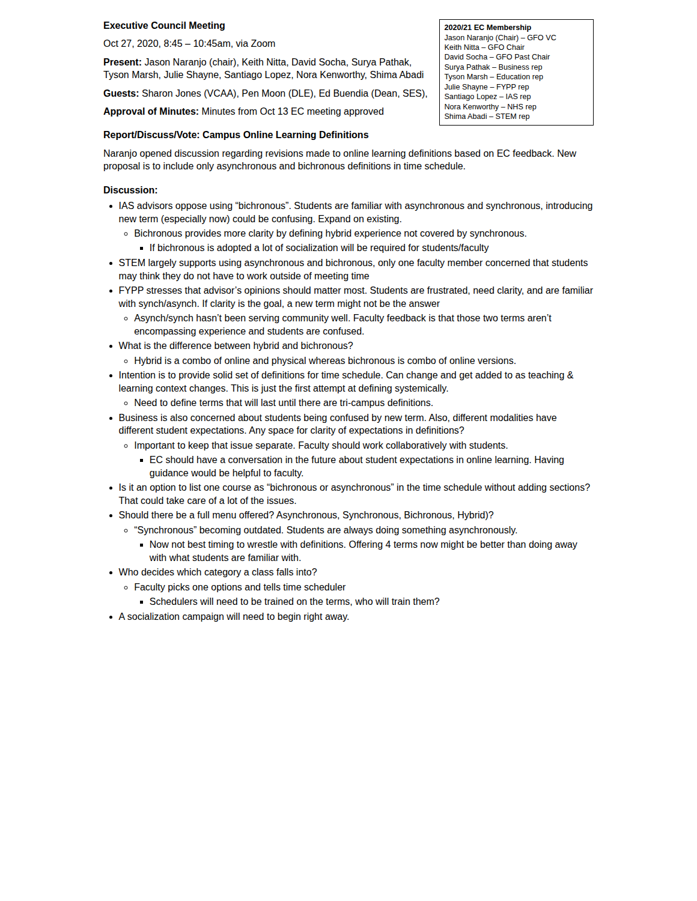2020/21 EC Membership
Jason Naranjo (Chair) – GFO VC
Keith Nitta – GFO Chair
David Socha – GFO Past Chair
Surya Pathak – Business rep
Tyson Marsh – Education rep
Julie Shayne – FYPP rep
Santiago Lopez – IAS rep
Nora Kenworthy – NHS rep
Shima Abadi – STEM rep
Executive Council Meeting
Oct 27, 2020, 8:45 – 10:45am, via Zoom
Present: Jason Naranjo (chair), Keith Nitta, David Socha, Surya Pathak, Tyson Marsh, Julie Shayne, Santiago Lopez, Nora Kenworthy, Shima Abadi
Guests: Sharon Jones (VCAA), Pen Moon (DLE), Ed Buendia (Dean, SES),
Approval of Minutes: Minutes from Oct 13 EC meeting approved
Report/Discuss/Vote: Campus Online Learning Definitions
Naranjo opened discussion regarding revisions made to online learning definitions based on EC feedback. New proposal is to include only asynchronous and bichronous definitions in time schedule.
Discussion:
IAS advisors oppose using “bichronous”. Students are familiar with asynchronous and synchronous, introducing new term (especially now) could be confusing. Expand on existing.
Bichronous provides more clarity by defining hybrid experience not covered by synchronous.
If bichronous is adopted a lot of socialization will be required for students/faculty
STEM largely supports using asynchronous and bichronous, only one faculty member concerned that students may think they do not have to work outside of meeting time
FYPP stresses that advisor’s opinions should matter most. Students are frustrated, need clarity, and are familiar with synch/asynch. If clarity is the goal, a new term might not be the answer
Asynch/synch hasn’t been serving community well. Faculty feedback is that those two terms aren’t encompassing experience and students are confused.
What is the difference between hybrid and bichronous?
Hybrid is a combo of online and physical whereas bichronous is combo of online versions.
Intention is to provide solid set of definitions for time schedule. Can change and get added to as teaching & learning context changes. This is just the first attempt at defining systemically.
Need to define terms that will last until there are tri-campus definitions.
Business is also concerned about students being confused by new term. Also, different modalities have different student expectations. Any space for clarity of expectations in definitions?
Important to keep that issue separate. Faculty should work collaboratively with students.
EC should have a conversation in the future about student expectations in online learning. Having guidance would be helpful to faculty.
Is it an option to list one course as “bichronous or asynchronous” in the time schedule without adding sections? That could take care of a lot of the issues.
Should there be a full menu offered? Asynchronous, Synchronous, Bichronous, Hybrid)?
“Synchronous” becoming outdated. Students are always doing something asynchronously.
Now not best timing to wrestle with definitions. Offering 4 terms now might be better than doing away with what students are familiar with.
Who decides which category a class falls into?
Faculty picks one options and tells time scheduler
Schedulers will need to be trained on the terms, who will train them?
A socialization campaign will need to begin right away.